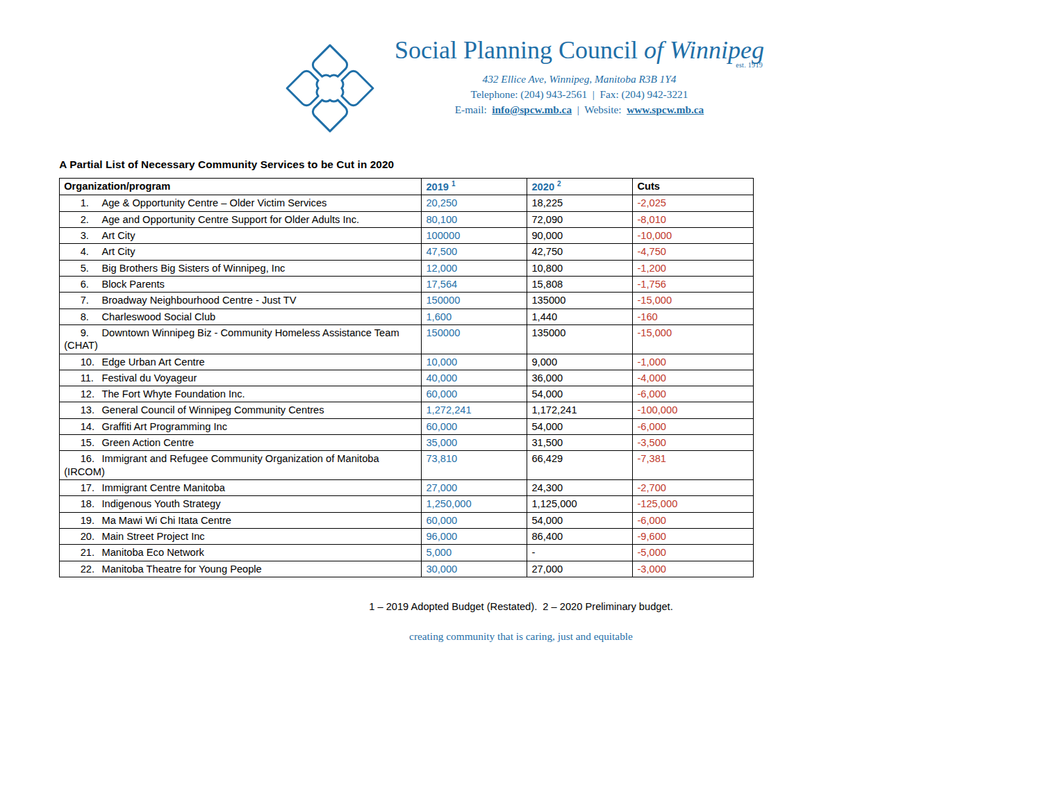Social Planning Council of Winnipeg
est. 1919
432 Ellice Ave, Winnipeg, Manitoba R3B 1Y4
Telephone: (204) 943-2561 | Fax: (204) 942-3221
E-mail: info@spcw.mb.ca | Website: www.spcw.mb.ca
A Partial List of Necessary Community Services to be Cut in 2020
| Organization/program | 2019 1 | 2020 2 | Cuts |
| --- | --- | --- | --- |
| 1. Age & Opportunity Centre – Older Victim Services | 20,250 | 18,225 | -2,025 |
| 2. Age and Opportunity Centre Support for Older Adults Inc. | 80,100 | 72,090 | -8,010 |
| 3. Art City | 100000 | 90,000 | -10,000 |
| 4. Art City | 47,500 | 42,750 | -4,750 |
| 5. Big Brothers Big Sisters of Winnipeg, Inc | 12,000 | 10,800 | -1,200 |
| 6. Block Parents | 17,564 | 15,808 | -1,756 |
| 7. Broadway Neighbourhood Centre - Just TV | 150000 | 135000 | -15,000 |
| 8. Charleswood Social Club | 1,600 | 1,440 | -160 |
| 9. Downtown Winnipeg Biz - Community Homeless Assistance Team (CHAT) | 150000 | 135000 | -15,000 |
| 10. Edge Urban Art Centre | 10,000 | 9,000 | -1,000 |
| 11. Festival du Voyageur | 40,000 | 36,000 | -4,000 |
| 12. The Fort Whyte Foundation Inc. | 60,000 | 54,000 | -6,000 |
| 13. General Council of Winnipeg Community Centres | 1,272,241 | 1,172,241 | -100,000 |
| 14. Graffiti Art Programming Inc | 60,000 | 54,000 | -6,000 |
| 15. Green Action Centre | 35,000 | 31,500 | -3,500 |
| 16. Immigrant and Refugee Community Organization of Manitoba (IRCOM) | 73,810 | 66,429 | -7,381 |
| 17. Immigrant Centre Manitoba | 27,000 | 24,300 | -2,700 |
| 18. Indigenous Youth Strategy | 1,250,000 | 1,125,000 | -125,000 |
| 19. Ma Mawi Wi Chi Itata Centre | 60,000 | 54,000 | -6,000 |
| 20. Main Street Project Inc | 96,000 | 86,400 | -9,600 |
| 21. Manitoba Eco Network | 5,000 | - | -5,000 |
| 22. Manitoba Theatre for Young People | 30,000 | 27,000 | -3,000 |
1 – 2019 Adopted Budget (Restated). 2 – 2020 Preliminary budget.
creating community that is caring, just and equitable